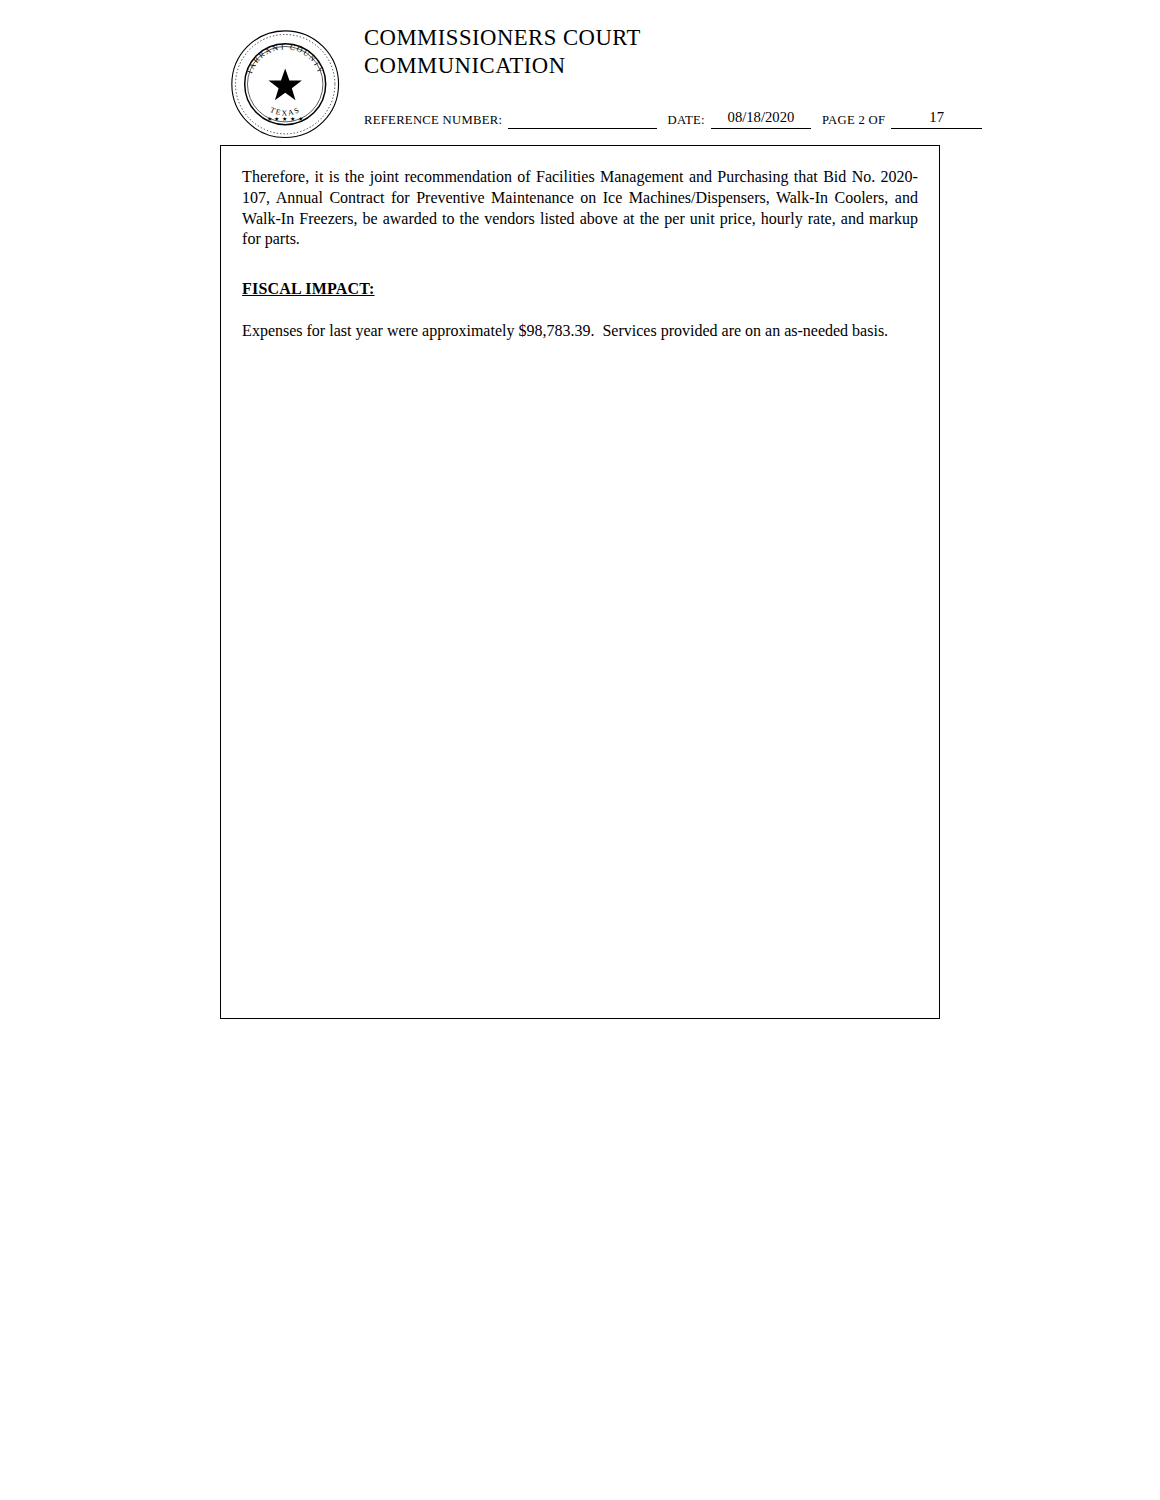TARRANT COUNTY TEXAS ★ ★ ★ ★ ★
COMMISSIONERS COURT
COMMUNICATION
REFERENCE NUMBER: DATE: 08/18/2020 PAGE 2 OF 17
Therefore, it is the joint recommendation of Facilities Management and Purchasing that Bid No. 2020-107, Annual Contract for Preventive Maintenance on Ice Machines/Dispensers, Walk-In Coolers, and Walk-In Freezers, be awarded to the vendors listed above at the per unit price, hourly rate, and markup for parts.
FISCAL IMPACT:
Expenses for last year were approximately $98,783.39. Services provided are on an as-needed basis.